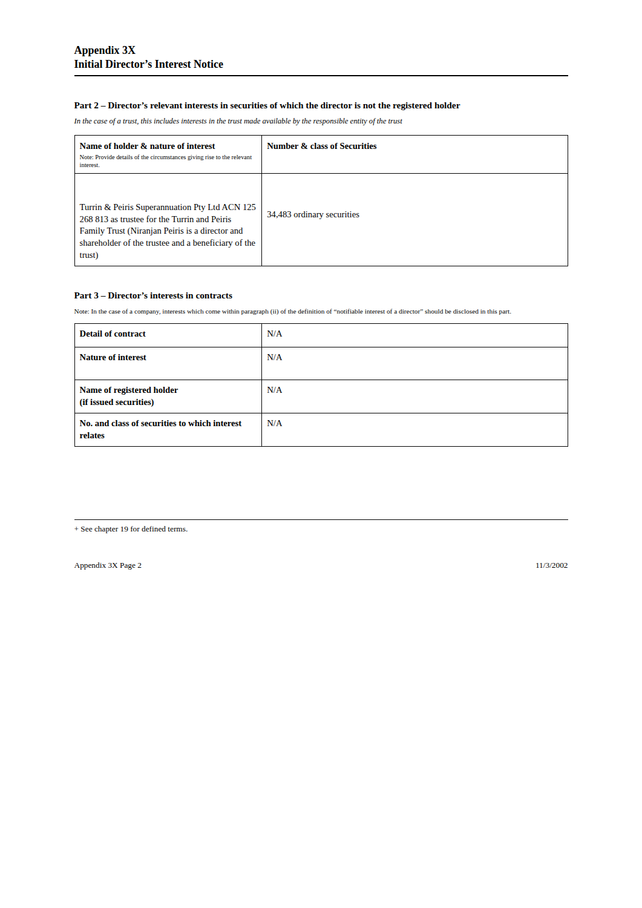Appendix 3X
Initial Director’s Interest Notice
Part 2 – Director’s relevant interests in securities of which the director is not the registered holder
In the case of a trust, this includes interests in the trust made available by the responsible entity of the trust
| Name of holder & nature of interest Note: Provide details of the circumstances giving rise to the relevant interest. | Number & class of Securities |
| --- | --- |
| Turrin & Peiris Superannuation Pty Ltd ACN 125 268 813 as trustee for the Turrin and Peiris Family Trust (Niranjan Peiris is a director and shareholder of the trustee and a beneficiary of the trust) | 34,483 ordinary securities |
Part 3 – Director’s interests in contracts
Note: In the case of a company, interests which come within paragraph (ii) of the definition of “notifiable interest of a director” should be disclosed in this part.
| Detail of contract | N/A |
| Nature of interest | N/A |
| Name of registered holder (if issued securities) | N/A |
| No. and class of securities to which interest relates | N/A |
+ See chapter 19 for defined terms.
Appendix 3X Page 2 11/3/2002